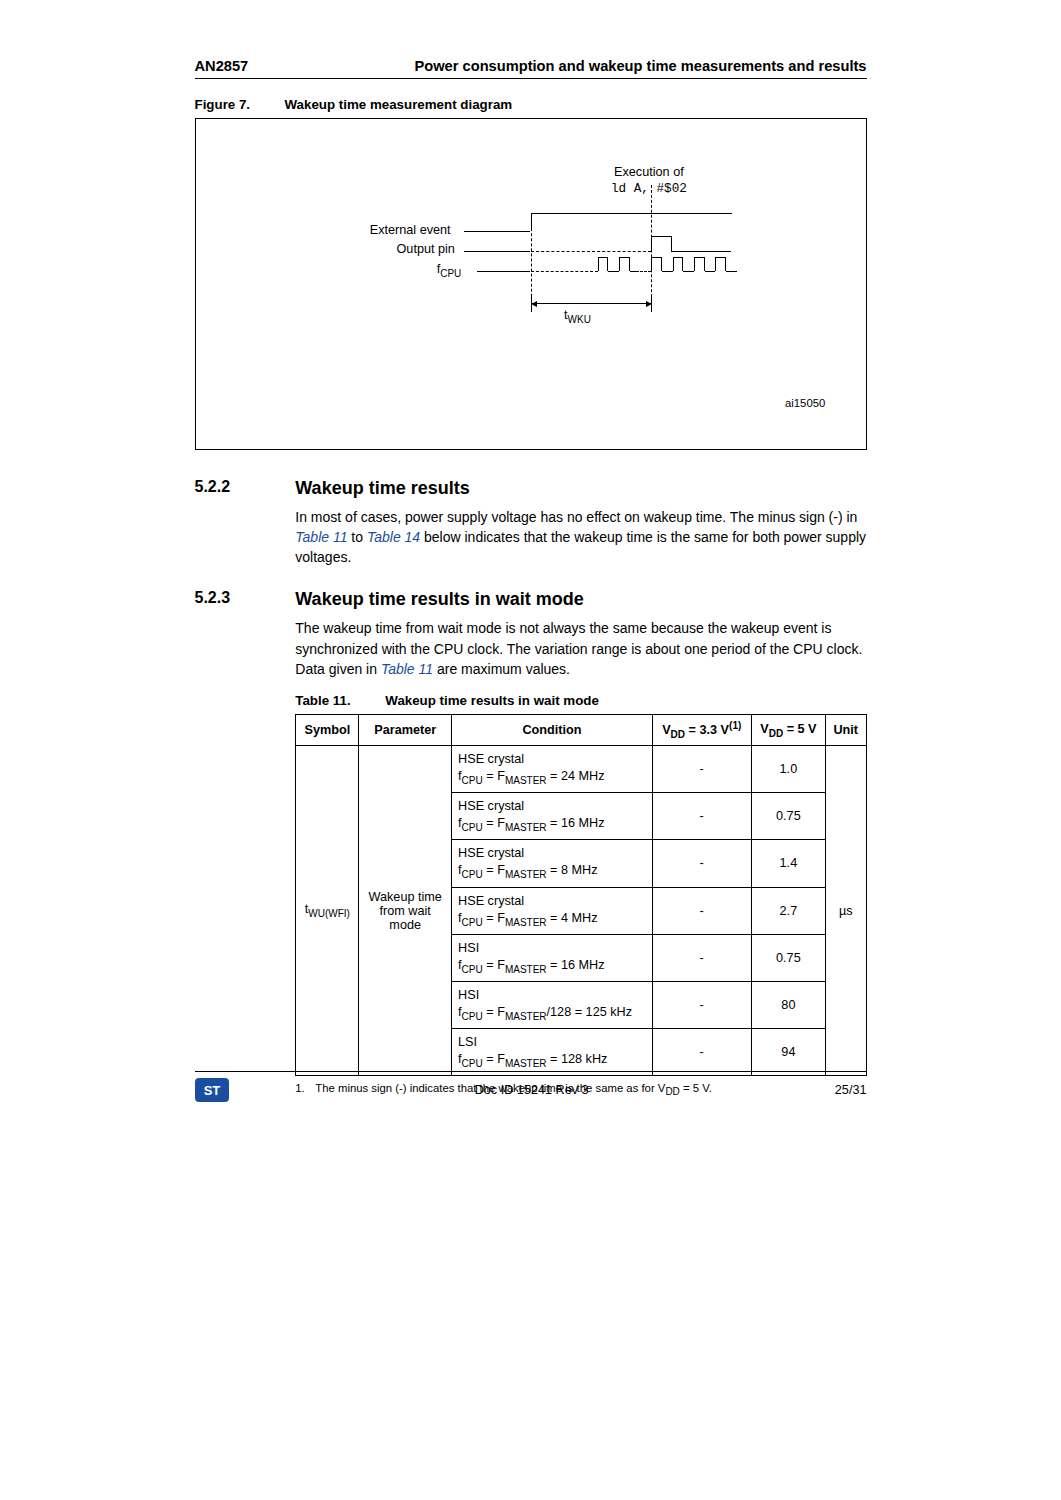AN2857
Power consumption and wakeup time measurements and results
Figure 7. Wakeup time measurement diagram
Execution of
ld A, #$02
External event
Output pin
fCPU
tWKU
ai15050
5.2.2
Wakeup time results
In most of cases, power supply voltage has no effect on wakeup time. The minus sign (-) in Table 11 to Table 14 below indicates that the wakeup time is the same for both power supply voltages.
5.2.3
Wakeup time results in wait mode
The wakeup time from wait mode is not always the same because the wakeup event is synchronized with the CPU clock. The variation range is about one period of the CPU clock. Data given in Table 11 are maximum values.
Table 11. Wakeup time results in wait mode
| Symbol | Parameter | Condition | V DD = 3.3 V (1) | V DD = 5 V | Unit |
| --- | --- | --- | --- | --- | --- |
| t WU(WFI) | Wakeup time from wait mode | HSE crystal f CPU = F MASTER = 24 MHz | - | 1.0 | µs |
| HSE crystal f CPU = F MASTER = 16 MHz | - | 0.75 |
| HSE crystal f CPU = F MASTER = 8 MHz | - | 1.4 |
| HSE crystal f CPU = F MASTER = 4 MHz | - | 2.7 |
| HSI f CPU = F MASTER = 16 MHz | - | 0.75 |
| HSI f CPU = F MASTER /128 = 125 kHz | - | 80 |
| LSI f CPU = F MASTER = 128 kHz | - | 94 |
1.
The minus sign (-) indicates that the wakeup time is the same as for VDD = 5 V.
ST
Doc ID 15241 Rev 3
25/31